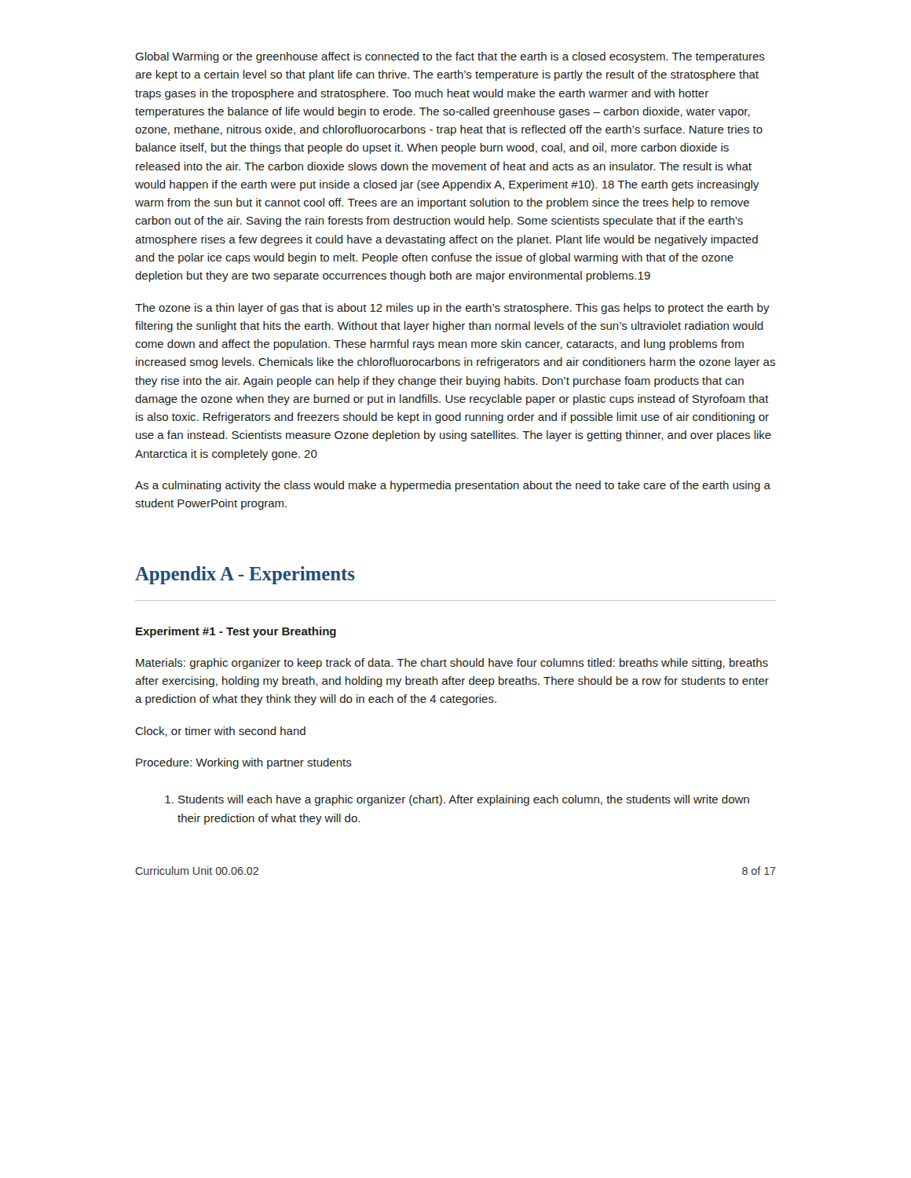Global Warming or the greenhouse affect is connected to the fact that the earth is a closed ecosystem. The temperatures are kept to a certain level so that plant life can thrive. The earth’s temperature is partly the result of the stratosphere that traps gases in the troposphere and stratosphere. Too much heat would make the earth warmer and with hotter temperatures the balance of life would begin to erode. The so-called greenhouse gases – carbon dioxide, water vapor, ozone, methane, nitrous oxide, and chlorofluorocarbons - trap heat that is reflected off the earth’s surface. Nature tries to balance itself, but the things that people do upset it. When people burn wood, coal, and oil, more carbon dioxide is released into the air. The carbon dioxide slows down the movement of heat and acts as an insulator. The result is what would happen if the earth were put inside a closed jar (see Appendix A, Experiment #10). 18 The earth gets increasingly warm from the sun but it cannot cool off. Trees are an important solution to the problem since the trees help to remove carbon out of the air. Saving the rain forests from destruction would help. Some scientists speculate that if the earth’s atmosphere rises a few degrees it could have a devastating affect on the planet. Plant life would be negatively impacted and the polar ice caps would begin to melt. People often confuse the issue of global warming with that of the ozone depletion but they are two separate occurrences though both are major environmental problems.19
The ozone is a thin layer of gas that is about 12 miles up in the earth’s stratosphere. This gas helps to protect the earth by filtering the sunlight that hits the earth. Without that layer higher than normal levels of the sun’s ultraviolet radiation would come down and affect the population. These harmful rays mean more skin cancer, cataracts, and lung problems from increased smog levels. Chemicals like the chlorofluorocarbons in refrigerators and air conditioners harm the ozone layer as they rise into the air. Again people can help if they change their buying habits. Don’t purchase foam products that can damage the ozone when they are burned or put in landfills. Use recyclable paper or plastic cups instead of Styrofoam that is also toxic. Refrigerators and freezers should be kept in good running order and if possible limit use of air conditioning or use a fan instead. Scientists measure Ozone depletion by using satellites. The layer is getting thinner, and over places like Antarctica it is completely gone. 20
As a culminating activity the class would make a hypermedia presentation about the need to take care of the earth using a student PowerPoint program.
Appendix A - Experiments
Experiment #1 - Test your Breathing
Materials: graphic organizer to keep track of data. The chart should have four columns titled: breaths while sitting, breaths after exercising, holding my breath, and holding my breath after deep breaths. There should be a row for students to enter a prediction of what they think they will do in each of the 4 categories.
Clock, or timer with second hand
Procedure: Working with partner students
Students will each have a graphic organizer (chart). After explaining each column, the students will write down their prediction of what they will do.
Curriculum Unit 00.06.02 8 of 17